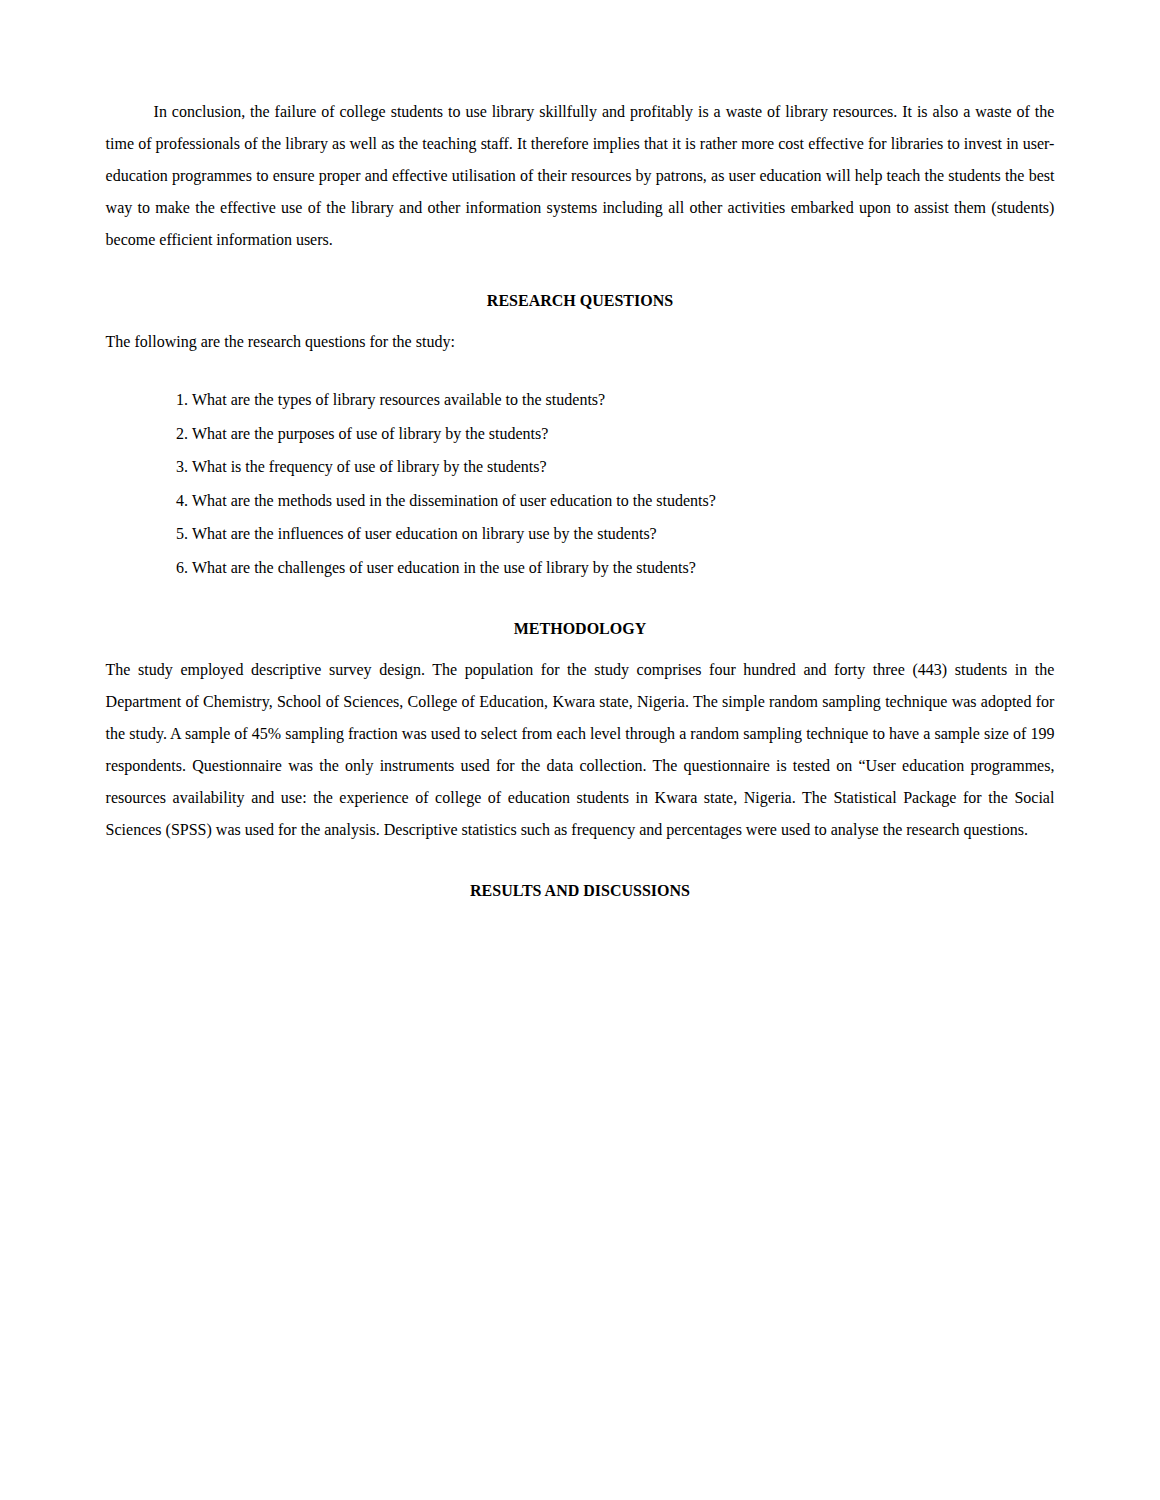In conclusion, the failure of college students to use library skillfully and profitably is a waste of library resources. It is also a waste of the time of professionals of the library as well as the teaching staff. It therefore implies that it is rather more cost effective for libraries to invest in user-education programmes to ensure proper and effective utilisation of their resources by patrons, as user education will help teach the students the best way to make the effective use of the library and other information systems including all other activities embarked upon to assist them (students) become efficient information users.
Research Questions
The following are the research questions for the study:
What are the types of library resources available to the students?
What are the purposes of use of library by the students?
What is the frequency of use of library by the students?
What are the methods used in the dissemination of user education to the students?
What are the influences of user education on library use by the students?
What are the challenges of user education in the use of library by the students?
Methodology
The study employed descriptive survey design. The population for the study comprises four hundred and forty three (443) students in the Department of Chemistry, School of Sciences, College of Education, Kwara state, Nigeria. The simple random sampling technique was adopted for the study. A sample of 45% sampling fraction was used to select from each level through a random sampling technique to have a sample size of 199 respondents. Questionnaire was the only instruments used for the data collection. The questionnaire is tested on “User education programmes, resources availability and use: the experience of college of education students in Kwara state, Nigeria. The Statistical Package for the Social Sciences (SPSS) was used for the analysis. Descriptive statistics such as frequency and percentages were used to analyse the research questions.
Results and Discussions